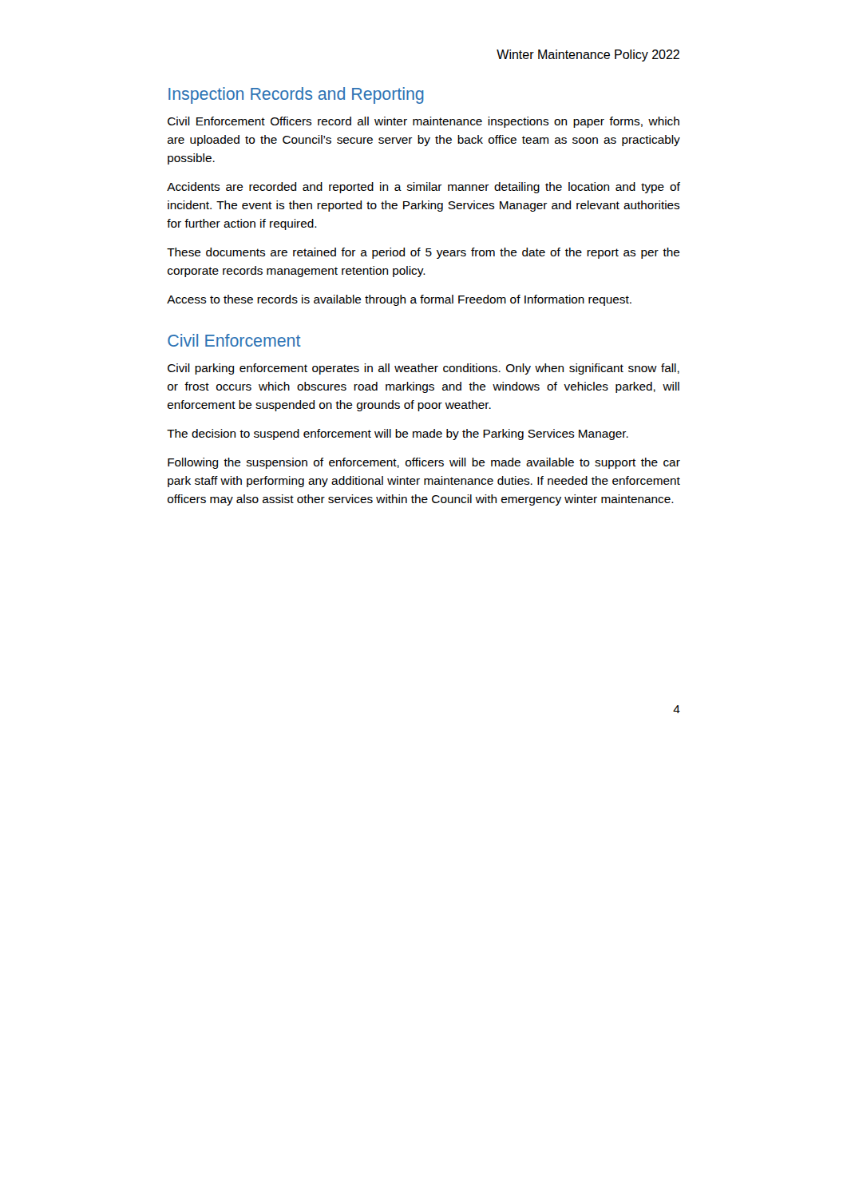Winter Maintenance Policy 2022
Inspection Records and Reporting
Civil Enforcement Officers record all winter maintenance inspections on paper forms, which are uploaded to the Council’s secure server by the back office team as soon as practicably possible.
Accidents are recorded and reported in a similar manner detailing the location and type of incident. The event is then reported to the Parking Services Manager and relevant authorities for further action if required.
These documents are retained for a period of 5 years from the date of the report as per the corporate records management retention policy.
Access to these records is available through a formal Freedom of Information request.
Civil Enforcement
Civil parking enforcement operates in all weather conditions. Only when significant snow fall, or frost occurs which obscures road markings and the windows of vehicles parked, will enforcement be suspended on the grounds of poor weather.
The decision to suspend enforcement will be made by the Parking Services Manager.
Following the suspension of enforcement, officers will be made available to support the car park staff with performing any additional winter maintenance duties. If needed the enforcement officers may also assist other services within the Council with emergency winter maintenance.
4